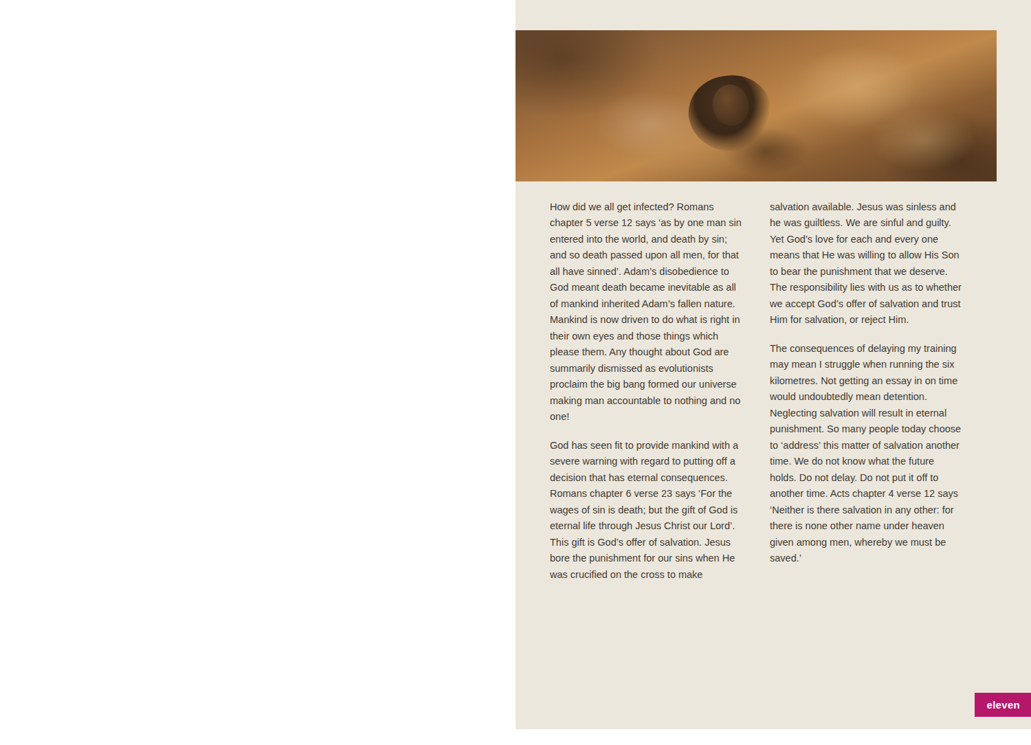How did we all get infected? Romans chapter 5 verse 12 says ‘as by one man sin entered into the world, and death by sin; and so death passed upon all men, for that all have sinned’. Adam’s disobedience to God meant death became inevitable as all of mankind inherited Adam’s fallen nature. Mankind is now driven to do what is right in their own eyes and those things which please them. Any thought about God are summarily dismissed as evolutionists proclaim the big bang formed our universe making man accountable to nothing and no one!
God has seen fit to provide mankind with a severe warning with regard to putting off a decision that has eternal consequences. Romans chapter 6 verse 23 says ‘For the wages of sin is death; but the gift of God is eternal life through Jesus Christ our Lord’. This gift is God’s offer of salvation. Jesus bore the punishment for our sins when He was crucified on the cross to make salvation available. Jesus was sinless and he was guiltless. We are sinful and guilty. Yet God’s love for each and every one means that He was willing to allow His Son to bear the punishment that we deserve. The responsibility lies with us as to whether we accept God’s offer of salvation and trust Him for salvation, or reject Him.
The consequences of delaying my training may mean I struggle when running the six kilometres. Not getting an essay in on time would undoubtedly mean detention. Neglecting salvation will result in eternal punishment. So many people today choose to ‘address’ this matter of salvation another time. We do not know what the future holds. Do not delay. Do not put it off to another time. Acts chapter 4 verse 12 says ‘Neither is there salvation in any other: for there is none other name under heaven given among men, whereby we must be saved.’
eleven